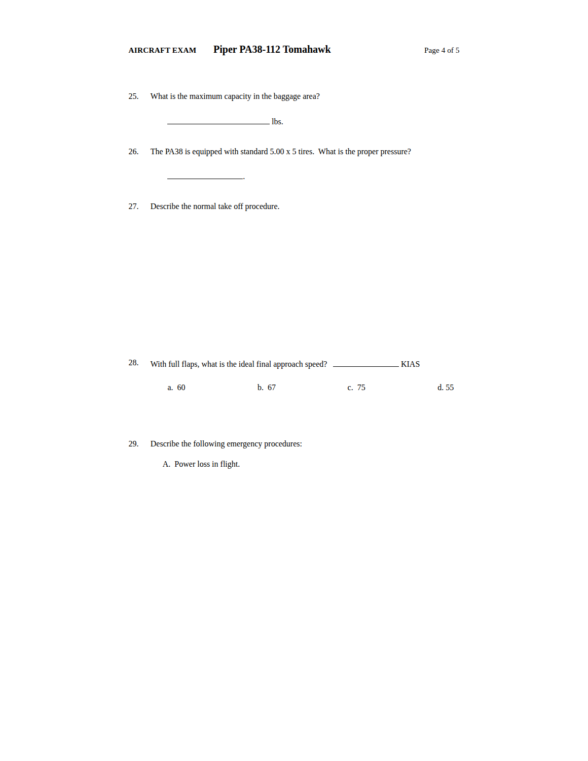AIRCRAFT EXAM Piper PA38-112 Tomahawk Page 4 of 5
25. What is the maximum capacity in the baggage area? lbs.
26. The PA38 is equipped with standard 5.00 x 5 tires. What is the proper pressure? .
27. Describe the normal take off procedure.
28. With full flaps, what is the ideal final approach speed? KIAS
a. 60 b. 67 c. 75 d. 55
29. Describe the following emergency procedures:
A. Power loss in flight.